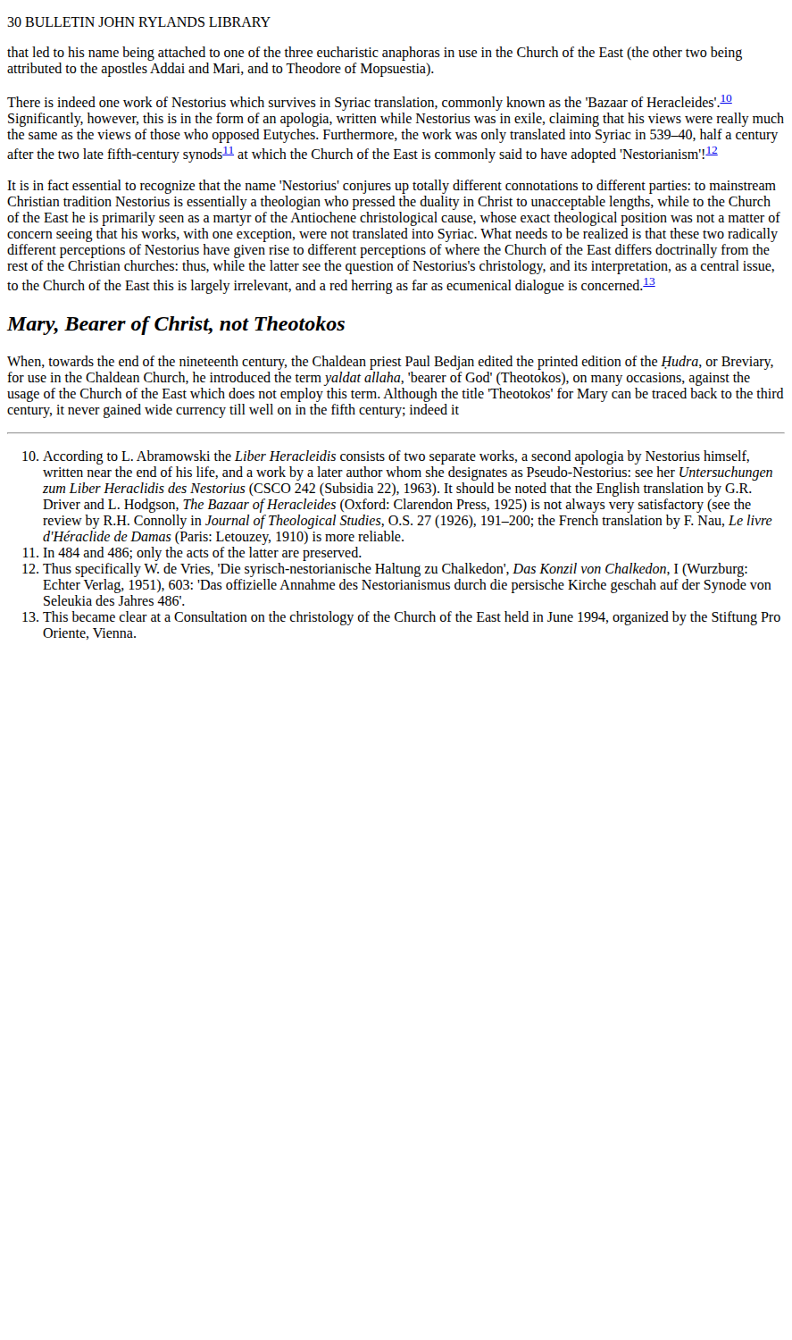30 BULLETIN JOHN RYLANDS LIBRARY
that led to his name being attached to one of the three eucharistic anaphoras in use in the Church of the East (the other two being attributed to the apostles Addai and Mari, and to Theodore of Mopsuestia).
There is indeed one work of Nestorius which survives in Syriac translation, commonly known as the 'Bazaar of Heracleides'.10 Significantly, however, this is in the form of an apologia, written while Nestorius was in exile, claiming that his views were really much the same as the views of those who opposed Eutyches. Furthermore, the work was only translated into Syriac in 539–40, half a century after the two late fifth-century synods11 at which the Church of the East is commonly said to have adopted 'Nestorianism'!12
It is in fact essential to recognize that the name 'Nestorius' conjures up totally different connotations to different parties: to mainstream Christian tradition Nestorius is essentially a theologian who pressed the duality in Christ to unacceptable lengths, while to the Church of the East he is primarily seen as a martyr of the Antiochene christological cause, whose exact theological position was not a matter of concern seeing that his works, with one exception, were not translated into Syriac. What needs to be realized is that these two radically different perceptions of Nestorius have given rise to different perceptions of where the Church of the East differs doctrinally from the rest of the Christian churches: thus, while the latter see the question of Nestorius's christology, and its interpretation, as a central issue, to the Church of the East this is largely irrelevant, and a red herring as far as ecumenical dialogue is concerned.13
Mary, Bearer of Christ, not Theotokos
When, towards the end of the nineteenth century, the Chaldean priest Paul Bedjan edited the printed edition of the Ḥudra, or Breviary, for use in the Chaldean Church, he introduced the term yaldat allaha, 'bearer of God' (Theotokos), on many occasions, against the usage of the Church of the East which does not employ this term. Although the title 'Theotokos' for Mary can be traced back to the third century, it never gained wide currency till well on in the fifth century; indeed it
According to L. Abramowski the Liber Heracleidis consists of two separate works, a second apologia by Nestorius himself, written near the end of his life, and a work by a later author whom she designates as Pseudo-Nestorius: see her Untersuchungen zum Liber Heraclidis des Nestorius (CSCO 242 (Subsidia 22), 1963). It should be noted that the English translation by G.R. Driver and L. Hodgson, The Bazaar of Heracleides (Oxford: Clarendon Press, 1925) is not always very satisfactory (see the review by R.H. Connolly in Journal of Theological Studies, O.S. 27 (1926), 191–200; the French translation by F. Nau, Le livre d'Héraclide de Damas (Paris: Letouzey, 1910) is more reliable.
In 484 and 486; only the acts of the latter are preserved.
Thus specifically W. de Vries, 'Die syrisch-nestorianische Haltung zu Chalkedon', Das Konzil von Chalkedon, I (Wurzburg: Echter Verlag, 1951), 603: 'Das offizielle Annahme des Nestorianismus durch die persische Kirche geschah auf der Synode von Seleukia des Jahres 486'.
This became clear at a Consultation on the christology of the Church of the East held in June 1994, organized by the Stiftung Pro Oriente, Vienna.